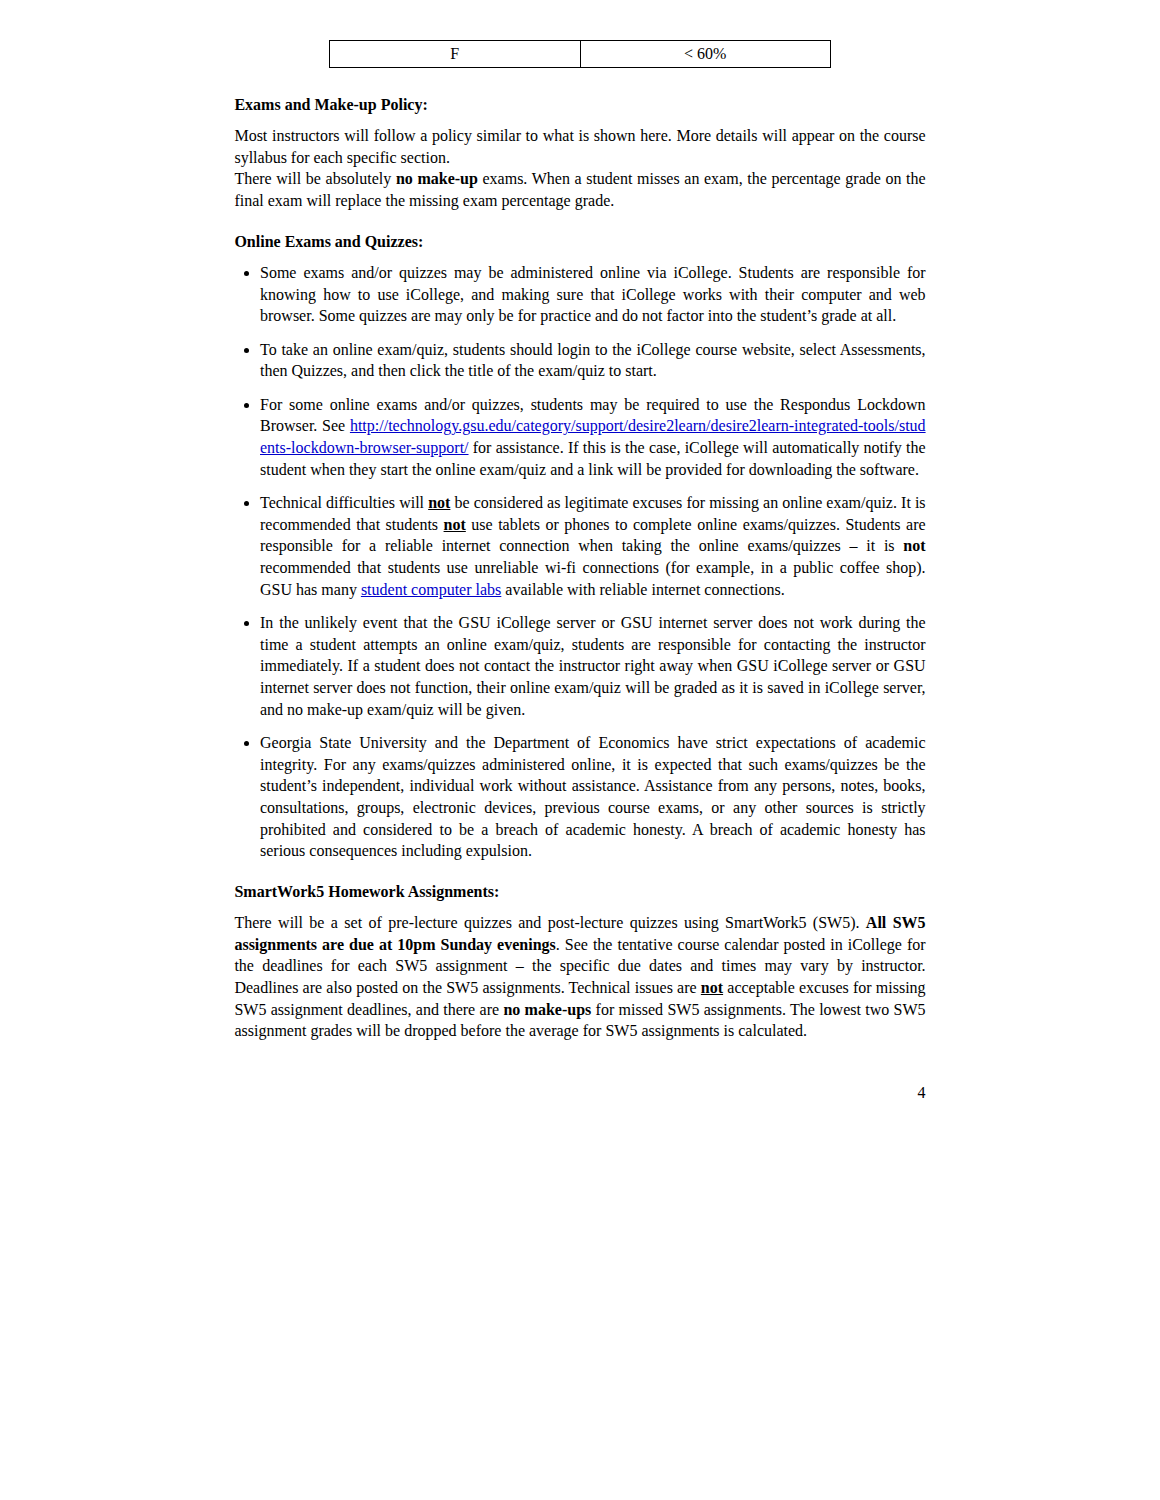| F | < 60% |
Exams and Make-up Policy:
Most instructors will follow a policy similar to what is shown here. More details will appear on the course syllabus for each specific section.
There will be absolutely no make-up exams. When a student misses an exam, the percentage grade on the final exam will replace the missing exam percentage grade.
Online Exams and Quizzes:
Some exams and/or quizzes may be administered online via iCollege. Students are responsible for knowing how to use iCollege, and making sure that iCollege works with their computer and web browser. Some quizzes are may only be for practice and do not factor into the student’s grade at all.
To take an online exam/quiz, students should login to the iCollege course website, select Assessments, then Quizzes, and then click the title of the exam/quiz to start.
For some online exams and/or quizzes, students may be required to use the Respondus Lockdown Browser. See http://technology.gsu.edu/category/support/desire2learn/desire2learn-integrated-tools/students-lockdown-browser-support/ for assistance. If this is the case, iCollege will automatically notify the student when they start the online exam/quiz and a link will be provided for downloading the software.
Technical difficulties will not be considered as legitimate excuses for missing an online exam/quiz. It is recommended that students not use tablets or phones to complete online exams/quizzes. Students are responsible for a reliable internet connection when taking the online exams/quizzes – it is not recommended that students use unreliable wi-fi connections (for example, in a public coffee shop). GSU has many student computer labs available with reliable internet connections.
In the unlikely event that the GSU iCollege server or GSU internet server does not work during the time a student attempts an online exam/quiz, students are responsible for contacting the instructor immediately. If a student does not contact the instructor right away when GSU iCollege server or GSU internet server does not function, their online exam/quiz will be graded as it is saved in iCollege server, and no make-up exam/quiz will be given.
Georgia State University and the Department of Economics have strict expectations of academic integrity. For any exams/quizzes administered online, it is expected that such exams/quizzes be the student’s independent, individual work without assistance. Assistance from any persons, notes, books, consultations, groups, electronic devices, previous course exams, or any other sources is strictly prohibited and considered to be a breach of academic honesty. A breach of academic honesty has serious consequences including expulsion.
SmartWork5 Homework Assignments:
There will be a set of pre-lecture quizzes and post-lecture quizzes using SmartWork5 (SW5). All SW5 assignments are due at 10pm Sunday evenings. See the tentative course calendar posted in iCollege for the deadlines for each SW5 assignment – the specific due dates and times may vary by instructor. Deadlines are also posted on the SW5 assignments. Technical issues are not acceptable excuses for missing SW5 assignment deadlines, and there are no make-ups for missed SW5 assignments. The lowest two SW5 assignment grades will be dropped before the average for SW5 assignments is calculated.
4